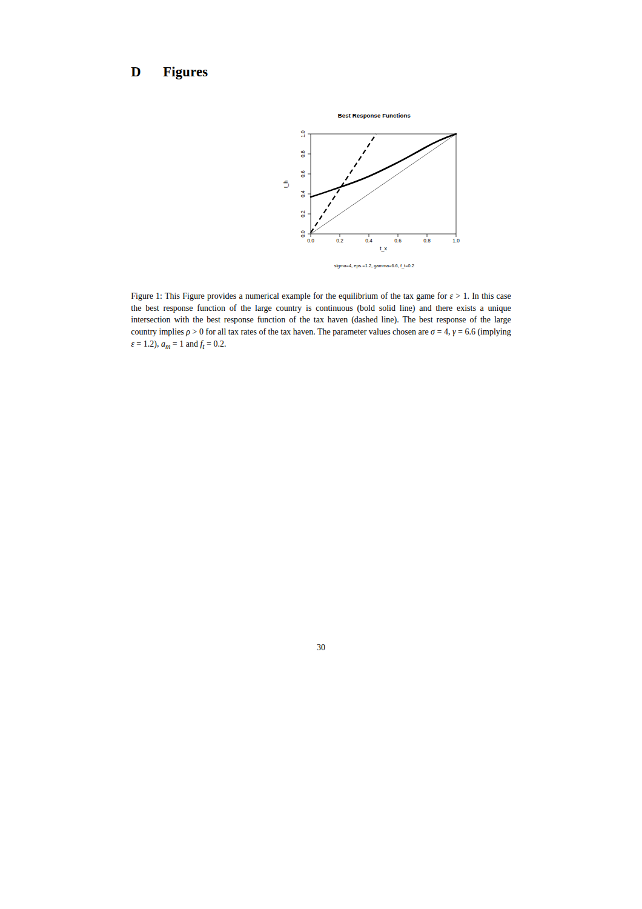DFigures
Best Response Functions
0.0 0.2 0.4 0.6 0.8 1.0 0.0 0.2 0.4 0.6 0.8 1.0 t_h t_x
sigma=4, eps.=1.2, gamma=6.6, f_t=0.2
Figure 1: This Figure provides a numerical example for the equilibrium of the tax game for ε > 1. In this case the best response function of the large country is continuous (bold solid line) and there exists a unique intersection with the best response function of the tax haven (dashed line). The best response of the large country implies ρ > 0 for all tax rates of the tax haven. The parameter values chosen are σ = 4, γ = 6.6 (implying ε = 1.2), am = 1 and ft = 0.2.
30